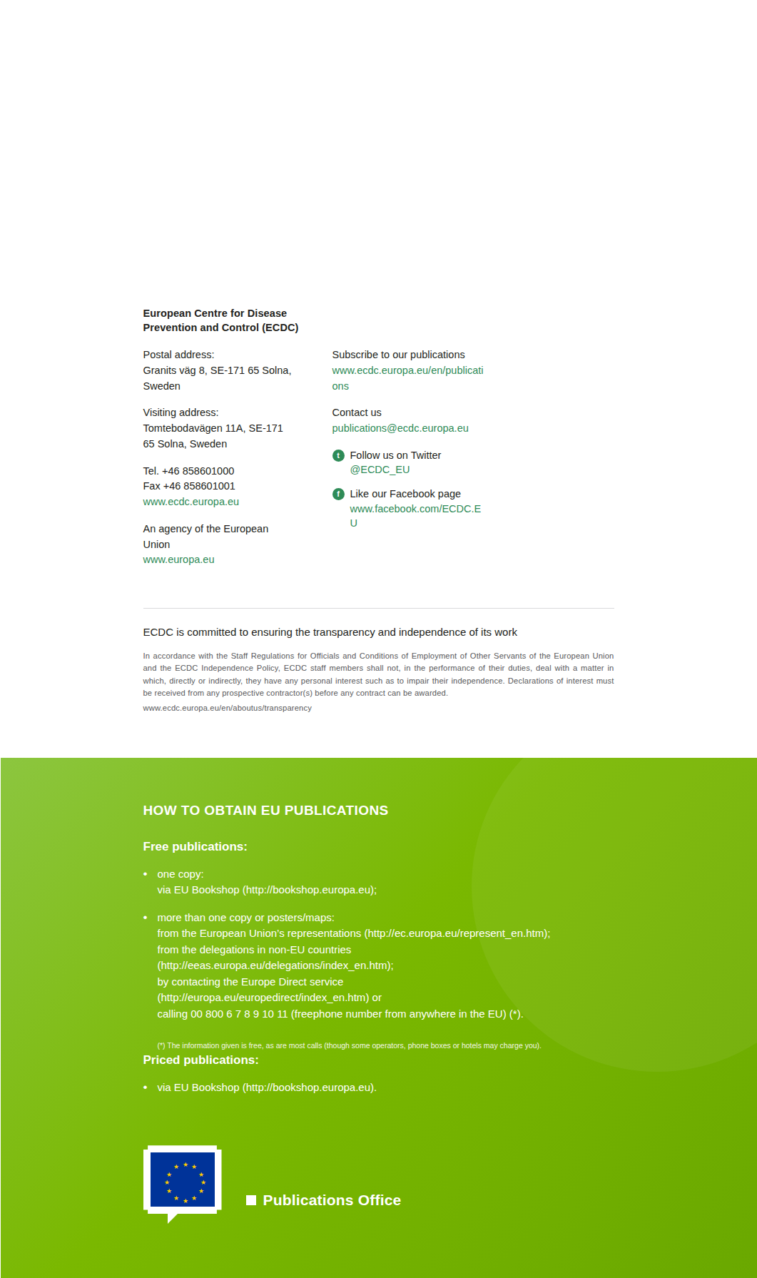European Centre for Disease
Prevention and Control (ECDC)
Postal address: Granits väg 8, SE-171 65 Solna, Sweden
Visiting address: Tomtebodavägen 11A, SE-171 65 Solna, Sweden
Tel. +46 858601000
Fax +46 858601001
www.ecdc.europa.eu
An agency of the European Union
www.europa.eu
Subscribe to our publications
www.ecdc.europa.eu/en/publications
Contact us
publications@ecdc.europa.eu
t Follow us on Twitter
@ECDC_EU
f Like our Facebook page
www.facebook.com/ECDC.EU
ECDC is committed to ensuring the transparency and independence of its work
In accordance with the Staff Regulations for Officials and Conditions of Employment of Other Servants of the European Union and the ECDC Independence Policy, ECDC staff members shall not, in the performance of their duties, deal with a matter in which, directly or indirectly, they have any personal interest such as to impair their independence. Declarations of interest must be received from any prospective contractor(s) before any contract can be awarded.
www.ecdc.europa.eu/en/aboutus/transparency
How to obtain EU publications
Free publications:
one copy: via EU Bookshop (http://bookshop.europa.eu);
more than one copy or posters/maps: from the European Union’s representations (http://ec.europa.eu/represent_en.htm); from the delegations in non-EU countries (http://eeas.europa.eu/delegations/index_en.htm); by contacting the Europe Direct service (http://europa.eu/europedirect/index_en.htm) or calling 00 800 6 7 8 9 10 11 (freephone number from anywhere in the EU) (*).
(*) The information given is free, as are most calls (though some operators, phone boxes or hotels may charge you).
Priced publications:
via EU Bookshop (http://bookshop.europa.eu).
Publications Office